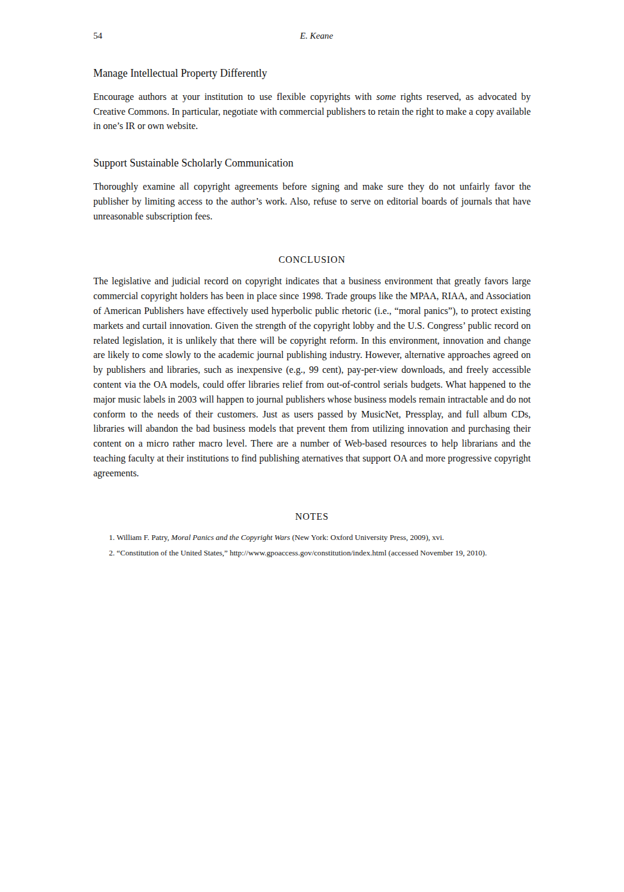54 E. Keane
Manage Intellectual Property Differently
Encourage authors at your institution to use flexible copyrights with some rights reserved, as advocated by Creative Commons. In particular, negotiate with commercial publishers to retain the right to make a copy available in one’s IR or own website.
Support Sustainable Scholarly Communication
Thoroughly examine all copyright agreements before signing and make sure they do not unfairly favor the publisher by limiting access to the author’s work. Also, refuse to serve on editorial boards of journals that have unreasonable subscription fees.
Conclusion
The legislative and judicial record on copyright indicates that a business environment that greatly favors large commercial copyright holders has been in place since 1998. Trade groups like the MPAA, RIAA, and Association of American Publishers have effectively used hyperbolic public rhetoric (i.e., “moral panics”), to protect existing markets and curtail innovation. Given the strength of the copyright lobby and the U.S. Congress’ public record on related legislation, it is unlikely that there will be copyright reform. In this environment, innovation and change are likely to come slowly to the academic journal publishing industry. However, alternative approaches agreed on by publishers and libraries, such as inexpensive (e.g., 99 cent), pay-per-view downloads, and freely accessible content via the OA models, could offer libraries relief from out-of-control serials budgets. What happened to the major music labels in 2003 will happen to journal publishers whose business models remain intractable and do not conform to the needs of their customers. Just as users passed by MusicNet, Pressplay, and full album CDs, libraries will abandon the bad business models that prevent them from utilizing innovation and purchasing their content on a micro rather macro level. There are a number of Web-based resources to help librarians and the teaching faculty at their institutions to find publishing aternatives that support OA and more progressive copyright agreements.
Notes
William F. Patry, Moral Panics and the Copyright Wars (New York: Oxford University Press, 2009), xvi.
“Constitution of the United States,” http://www.gpoaccess.gov/constitution/index.html (accessed November 19, 2010).